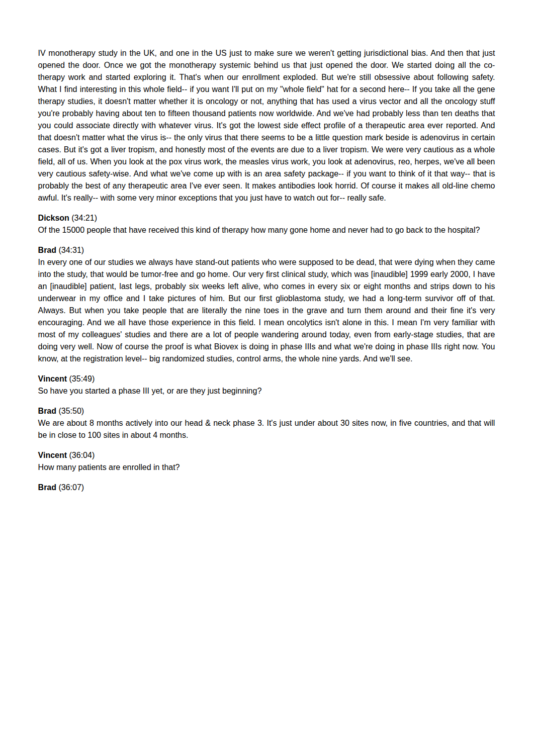IV monotherapy study in the UK, and one in the US just to make sure we weren't getting jurisdictional bias. And then that just opened the door. Once we got the monotherapy systemic behind us that just opened the door. We started doing all the co-therapy work and started exploring it. That's when our enrollment exploded. But we're still obsessive about following safety. What I find interesting in this whole field-- if you want I'll put on my "whole field" hat for a second here-- If you take all the gene therapy studies, it doesn't matter whether it is oncology or not, anything that has used a virus vector and all the oncology stuff you're probably having about ten to fifteen thousand patients now worldwide. And we've had probably less than ten deaths that you could associate directly with whatever virus. It's got the lowest side effect profile of a therapeutic area ever reported. And that doesn't matter what the virus is-- the only virus that there seems to be a little question mark beside is adenovirus in certain cases. But it's got a liver tropism, and honestly most of the events are due to a liver tropism. We were very cautious as a whole field, all of us. When you look at the pox virus work, the measles virus work, you look at adenovirus, reo, herpes, we've all been very cautious safety-wise. And what we've come up with is an area safety package-- if you want to think of it that way-- that is probably the best of any therapeutic area I've ever seen. It makes antibodies look horrid. Of course it makes all old-line chemo awful. It's really-- with some very minor exceptions that you just have to watch out for-- really safe.
Dickson (34:21)
Of the 15000 people that have received this kind of therapy how many gone home and never had to go back to the hospital?
Brad (34:31)
In every one of our studies we always have stand-out patients who were supposed to be dead, that were dying when they came into the study, that would be tumor-free and go home. Our very first clinical study, which was [inaudible] 1999 early 2000, I have an [inaudible] patient, last legs, probably six weeks left alive, who comes in every six or eight months and strips down to his underwear in my office and I take pictures of him. But our first glioblastoma study, we had a long-term survivor off of that. Always. But when you take people that are literally the nine toes in the grave and turn them around and their fine it's very encouraging. And we all have those experience in this field. I mean oncolytics isn't alone in this. I mean I'm very familiar with most of my colleagues' studies and there are a lot of people wandering around today, even from early-stage studies, that are doing very well. Now of course the proof is what Biovex is doing in phase IIIs and what we're doing in phase IIIs right now. You know, at the registration level-- big randomized studies, control arms, the whole nine yards. And we'll see.
Vincent (35:49)
So have you started a phase III yet, or are they just beginning?
Brad (35:50)
We are about 8 months actively into our head & neck phase 3. It's just under about 30 sites now, in five countries, and that will be in close to 100 sites in about 4 months.
Vincent (36:04)
How many patients are enrolled in that?
Brad (36:07)